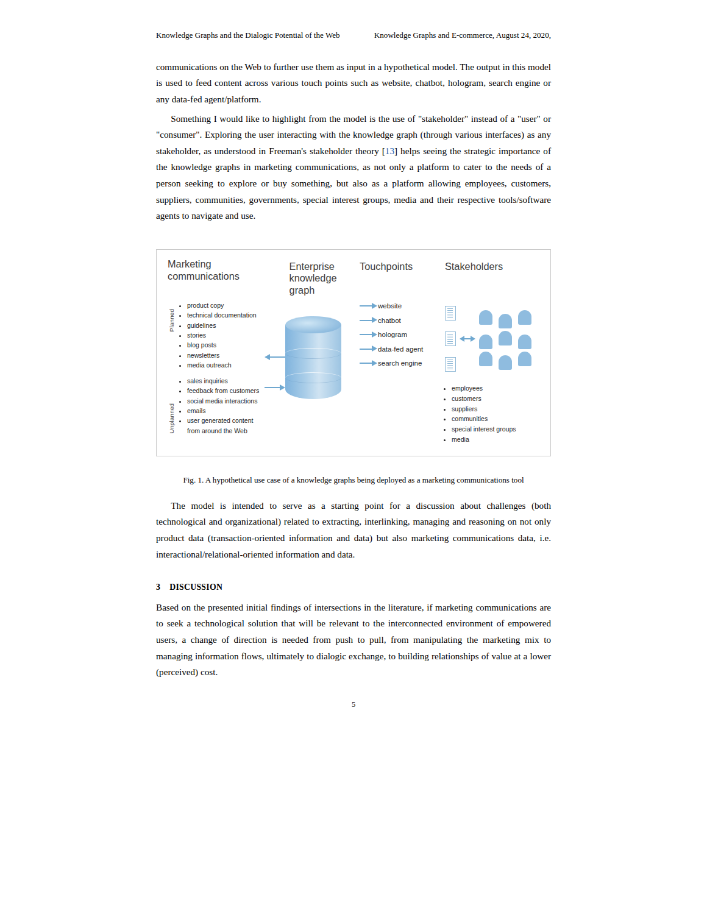Knowledge Graphs and the Dialogic Potential of the Web
Knowledge Graphs and E-commerce, August 24, 2020,
communications on the Web to further use them as input in a hypothetical model. The output in this model is used to feed content across various touch points such as website, chatbot, hologram, search engine or any data-fed agent/platform.
Something I would like to highlight from the model is the use of "stakeholder" instead of a "user" or "consumer". Exploring the user interacting with the knowledge graph (through various interfaces) as any stakeholder, as understood in Freeman's stakeholder theory [13] helps seeing the strategic importance of the knowledge graphs in marketing communications, as not only a platform to cater to the needs of a person seeking to explore or buy something, but also as a platform allowing employees, customers, suppliers, communities, governments, special interest groups, media and their respective tools/software agents to navigate and use.
Marketing
communications
Planned
Unplanned
product copy
technical documentation
guidelines
stories
blog posts
newsletters
media outreach
sales inquiries
feedback from customers
social media interactions
emails
user generated content
from around the Web
Enterprise
knowledge
graph
Touchpoints
website
chatbot
hologram
data-fed agent
search engine
Stakeholders
employees
customers
suppliers
communities
special interest groups
media
Fig. 1. A hypothetical use case of a knowledge graphs being deployed as a marketing communications tool
The model is intended to serve as a starting point for a discussion about challenges (both technological and organizational) related to extracting, interlinking, managing and reasoning on not only product data (transaction-oriented information and data) but also marketing communications data, i.e. interactional/relational-oriented information and data.
3 DISCUSSION
Based on the presented initial findings of intersections in the literature, if marketing communications are to seek a technological solution that will be relevant to the interconnected environment of empowered users, a change of direction is needed from push to pull, from manipulating the marketing mix to managing information flows, ultimately to dialogic exchange, to building relationships of value at a lower (perceived) cost.
5